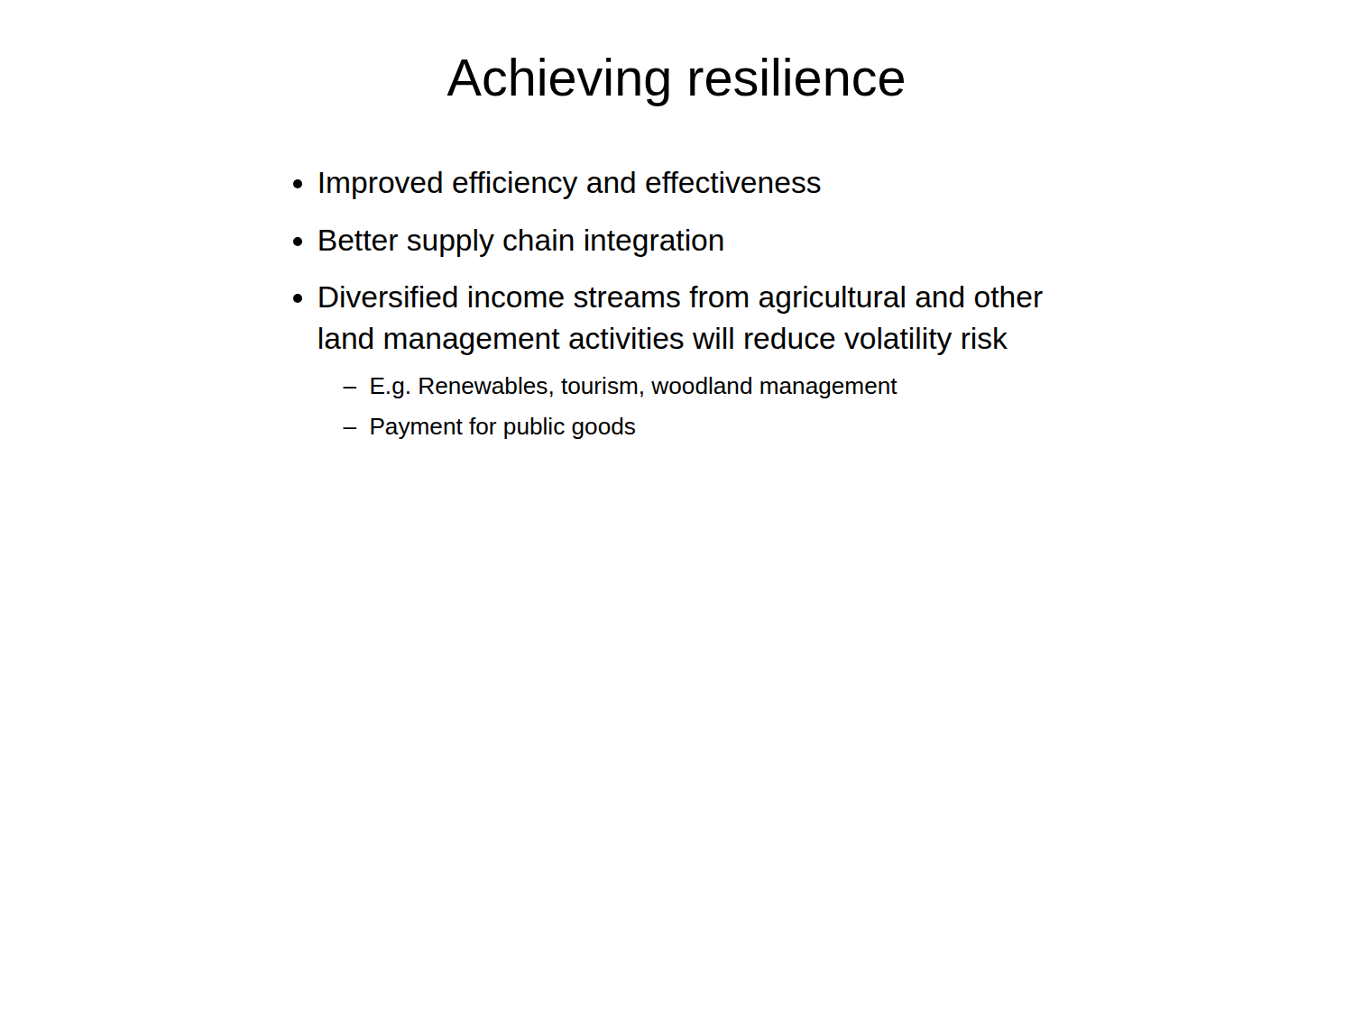Achieving resilience
Improved efficiency and effectiveness
Better supply chain integration
Diversified income streams from agricultural and other land management activities will reduce volatility risk
E.g. Renewables, tourism, woodland management
Payment for public goods